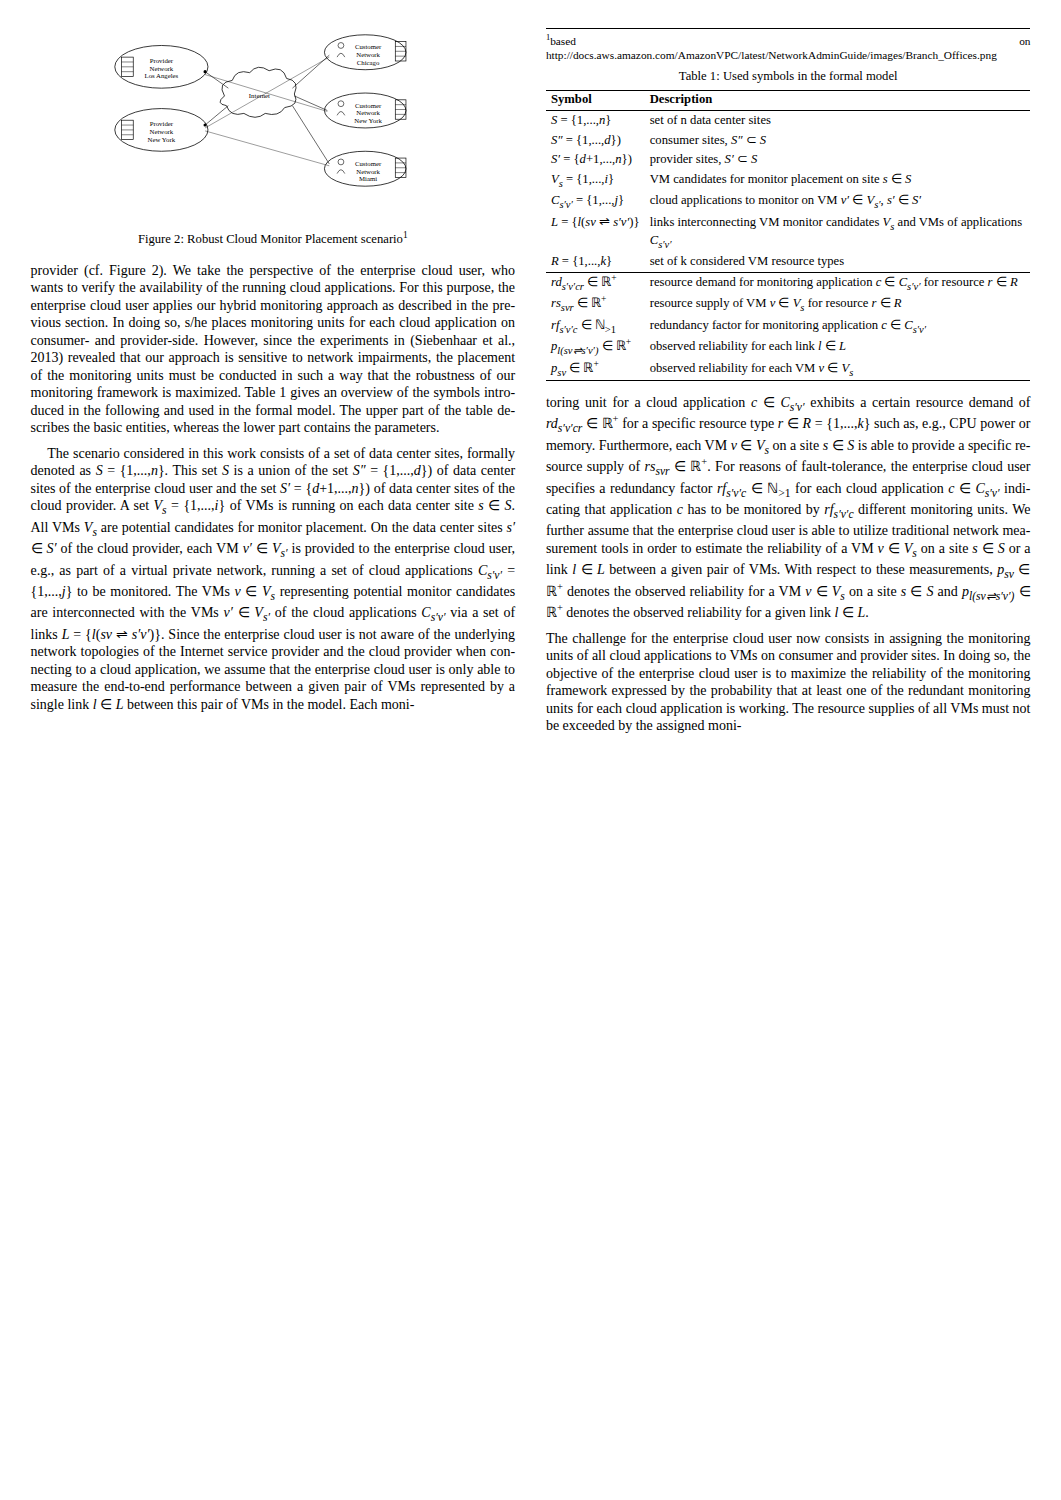Provider Network Los Angeles Provider Network New York Internet Customer Network Chicago Customer Network New York Customer Network Miami
Figure 2: Robust Cloud Monitor Placement scenario1
provider (cf. Figure 2). We take the perspective of the enterprise cloud user, who wants to verify the availability of the running cloud applications. For this purpose, the enterprise cloud user applies our hybrid monitoring approach as described in the previous section. In doing so, s/he places monitoring units for each cloud application on consumer- and provider-side. However, since the experiments in (Siebenhaar et al., 2013) revealed that our approach is sensitive to network impairments, the placement of the monitoring units must be conducted in such a way that the robustness of our monitoring framework is maximized. Table 1 gives an overview of the symbols introduced in the following and used in the formal model. The upper part of the table describes the basic entities, whereas the lower part contains the parameters.
The scenario considered in this work consists of a set of data center sites, formally denoted as S = {1,...,n}. This set S is a union of the set S″ = {1,...,d}) of data center sites of the enterprise cloud user and the set S′ = {d+1,...,n}) of data center sites of the cloud provider. A set Vs = {1,...,i} of VMs is running on each data center site s ∈ S. All VMs Vs are potential candidates for monitor placement. On the data center sites s′ ∈ S′ of the cloud provider, each VM v′ ∈ Vs′ is provided to the enterprise cloud user, e.g., as part of a virtual private network, running a set of cloud applications Cs′v′ = {1,...,j} to be monitored. The VMs v ∈ Vs representing potential monitor candidates are interconnected with the VMs v′ ∈ Vs′ of the cloud applications Cs′v′ via a set of links L = {l(sv ⇌ s′v′)}. Since the enterprise cloud user is not aware of the underlying network topologies of the Internet service provider and the cloud provider when connecting to a cloud application, we assume that the enterprise cloud user is only able to measure the end-to-end performance between a given pair of VMs represented by a single link l ∈ L between this pair of VMs in the model. Each moni-
1based on http://docs.aws.amazon.com/AmazonVPC/latest/NetworkAdminGuide/images/Branch_Offices.png
Table 1: Used symbols in the formal model
| Symbol | Description |
| --- | --- |
| S = {1,..., n } | set of n data center sites |
| S″ = {1,..., d }) | consumer sites, S″ ⊂ S |
| S′ = { d +1,..., n }) | provider sites, S′ ⊂ S |
| V s = {1,..., i } | VM candidates for monitor placement on site s ∈ S |
| C s′v′ = {1,..., j } | cloud applications to monitor on VM v′ ∈ V s′ , s′ ∈ S′ |
| L = { l ( sv ⇌ s′v′ )} | links interconnecting VM monitor candidates V s and VMs of applications C s′v′ |
| R = {1,..., k } | set of k considered VM resource types |
| rd s′v′cr ∈ ℝ + | resource demand for monitoring application c ∈ C s′v′ for resource r ∈ R |
| rs svr ∈ ℝ + | resource supply of VM v ∈ V s for resource r ∈ R |
| rf s′v′c ∈ ℕ >1 | redundancy factor for monitoring application c ∈ C s′v′ |
| p l(sv⇌s′v′) ∈ ℝ + | observed reliability for each link l ∈ L |
| p sv ∈ ℝ + | observed reliability for each VM v ∈ V s |
toring unit for a cloud application c ∈ Cs′v′ exhibits a certain resource demand of rds′v′cr ∈ ℝ+ for a specific resource type r ∈ R = {1,...,k} such as, e.g., CPU power or memory. Furthermore, each VM v ∈ Vs on a site s ∈ S is able to provide a specific resource supply of rssvr ∈ ℝ+. For reasons of fault-tolerance, the enterprise cloud user specifies a redundancy factor rfs′v′c ∈ ℕ>1 for each cloud application c ∈ Cs′v′ indicating that application c has to be monitored by rfs′v′c different monitoring units. We further assume that the enterprise cloud user is able to utilize traditional network measurement tools in order to estimate the reliability of a VM v ∈ Vs on a site s ∈ S or a link l ∈ L between a given pair of VMs. With respect to these measurements, psv ∈ ℝ+ denotes the observed reliability for a VM v ∈ Vs on a site s ∈ S and pl(sv⇌s′v′) ∈ ℝ+ denotes the observed reliability for a given link l ∈ L.
The challenge for the enterprise cloud user now consists in assigning the monitoring units of all cloud applications to VMs on consumer and provider sites. In doing so, the objective of the enterprise cloud user is to maximize the reliability of the monitoring framework expressed by the probability that at least one of the redundant monitoring units for each cloud application is working. The resource supplies of all VMs must not be exceeded by the assigned moni-